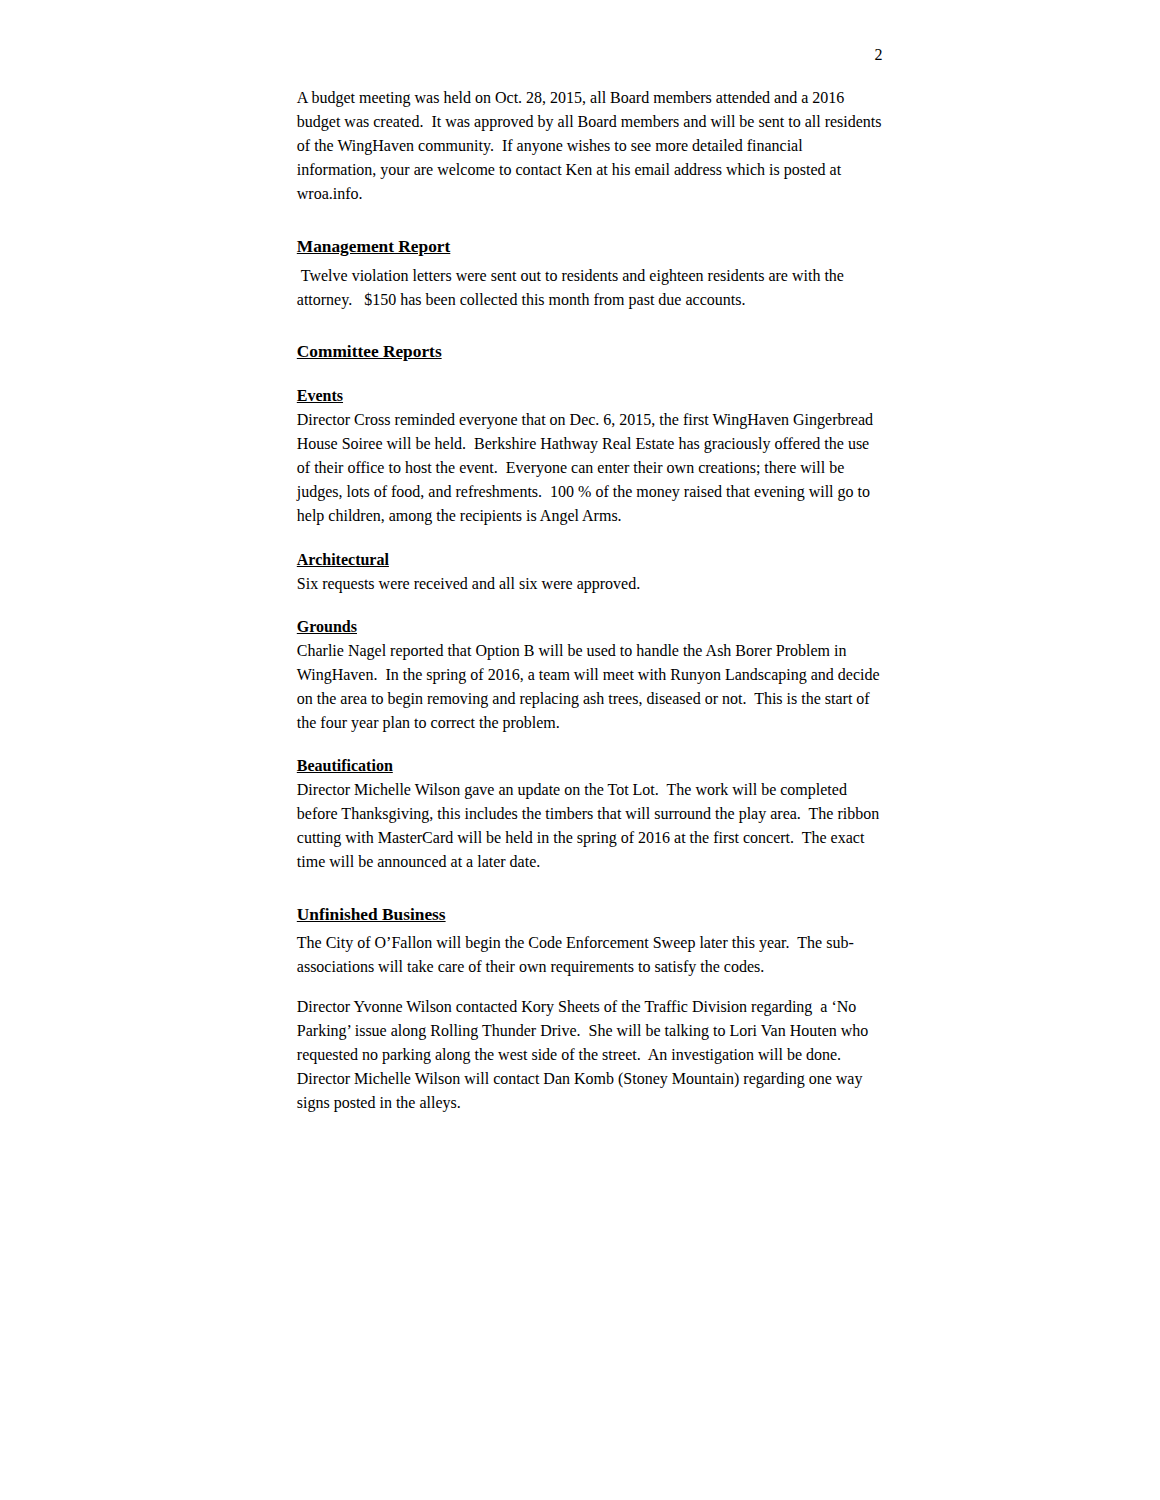2
A budget meeting was held on Oct. 28, 2015, all Board members attended and a 2016 budget was created. It was approved by all Board members and will be sent to all residents of the WingHaven community. If anyone wishes to see more detailed financial information, your are welcome to contact Ken at his email address which is posted at wroa.info.
Management Report
Twelve violation letters were sent out to residents and eighteen residents are with the attorney. $150 has been collected this month from past due accounts.
Committee Reports
Events
Director Cross reminded everyone that on Dec. 6, 2015, the first WingHaven Gingerbread House Soiree will be held. Berkshire Hathway Real Estate has graciously offered the use of their office to host the event. Everyone can enter their own creations; there will be judges, lots of food, and refreshments. 100 % of the money raised that evening will go to help children, among the recipients is Angel Arms.
Architectural
Six requests were received and all six were approved.
Grounds
Charlie Nagel reported that Option B will be used to handle the Ash Borer Problem in WingHaven. In the spring of 2016, a team will meet with Runyon Landscaping and decide on the area to begin removing and replacing ash trees, diseased or not. This is the start of the four year plan to correct the problem.
Beautification
Director Michelle Wilson gave an update on the Tot Lot. The work will be completed before Thanksgiving, this includes the timbers that will surround the play area. The ribbon cutting with MasterCard will be held in the spring of 2016 at the first concert. The exact time will be announced at a later date.
Unfinished Business
The City of O’Fallon will begin the Code Enforcement Sweep later this year. The sub-associations will take care of their own requirements to satisfy the codes.
Director Yvonne Wilson contacted Kory Sheets of the Traffic Division regarding a ‘No Parking’ issue along Rolling Thunder Drive. She will be talking to Lori Van Houten who requested no parking along the west side of the street. An investigation will be done. Director Michelle Wilson will contact Dan Komb (Stoney Mountain) regarding one way signs posted in the alleys.